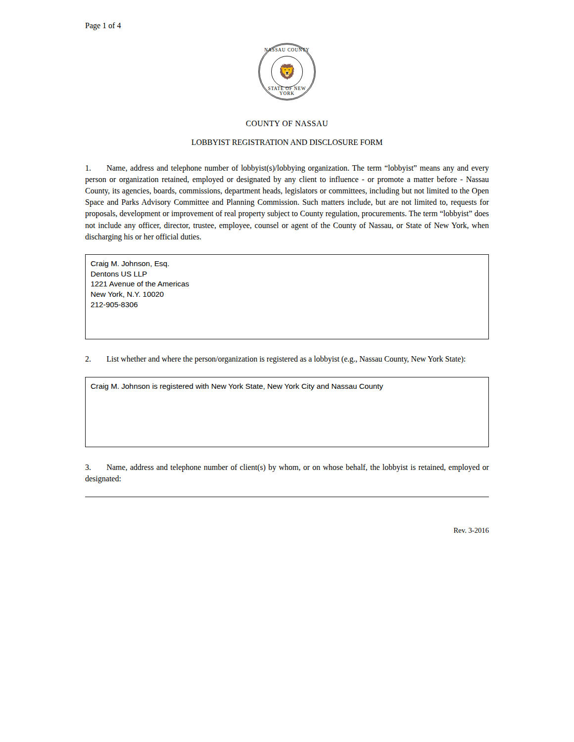Page 1 of 4
NASSAU COUNTY
🦁
STATE OF NEW YORK
COUNTY OF NASSAU
LOBBYIST REGISTRATION AND DISCLOSURE FORM
1. Name, address and telephone number of lobbyist(s)/lobbying organization. The term “lobbyist” means any and every person or organization retained, employed or designated by any client to influence - or promote a matter before - Nassau County, its agencies, boards, commissions, department heads, legislators or committees, including but not limited to the Open Space and Parks Advisory Committee and Planning Commission. Such matters include, but are not limited to, requests for proposals, development or improvement of real property subject to County regulation, procurements. The term “lobbyist” does not include any officer, director, trustee, employee, counsel or agent of the County of Nassau, or State of New York, when discharging his or her official duties.
Craig M. Johnson, Esq. Dentons US LLP 1221 Avenue of the Americas New York, N.Y. 10020 212-905-8306
2. List whether and where the person/organization is registered as a lobbyist (e.g., Nassau County, New York State):
Craig M. Johnson is registered with New York State, New York City and Nassau County
3. Name, address and telephone number of client(s) by whom, or on whose behalf, the lobbyist is retained, employed or designated:
Rev. 3-2016